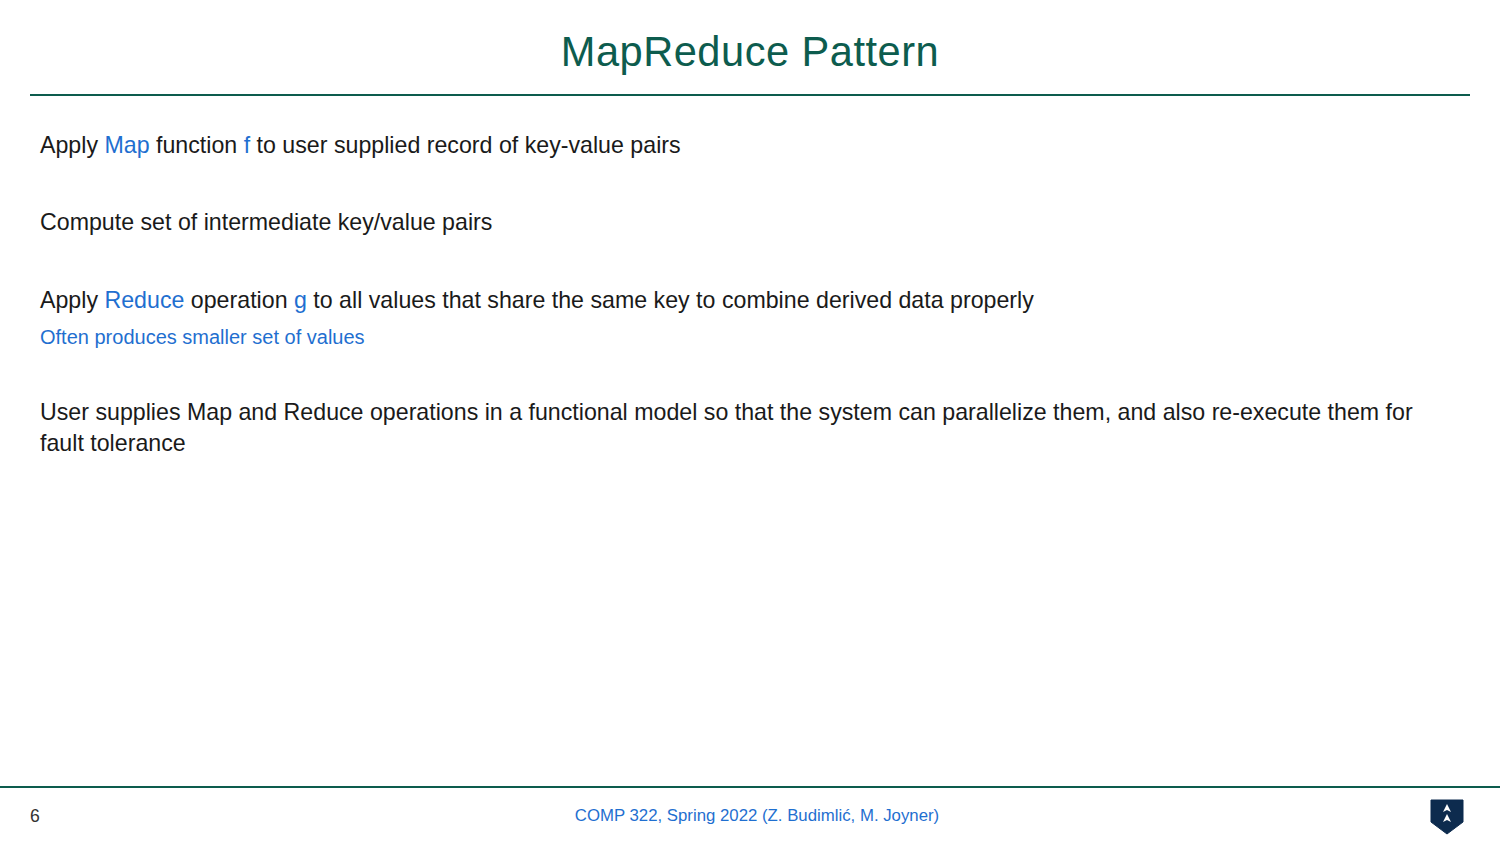MapReduce Pattern
Apply Map function f to user supplied record of key-value pairs
Compute set of intermediate key/value pairs
Apply Reduce operation g to all values that share the same key to combine derived data properly
Often produces smaller set of values
User supplies Map and Reduce operations in a functional model so that the system can parallelize them, and also re-execute them for fault tolerance
6
COMP 322, Spring 2022 (Z. Budimlić, M. Joyner)